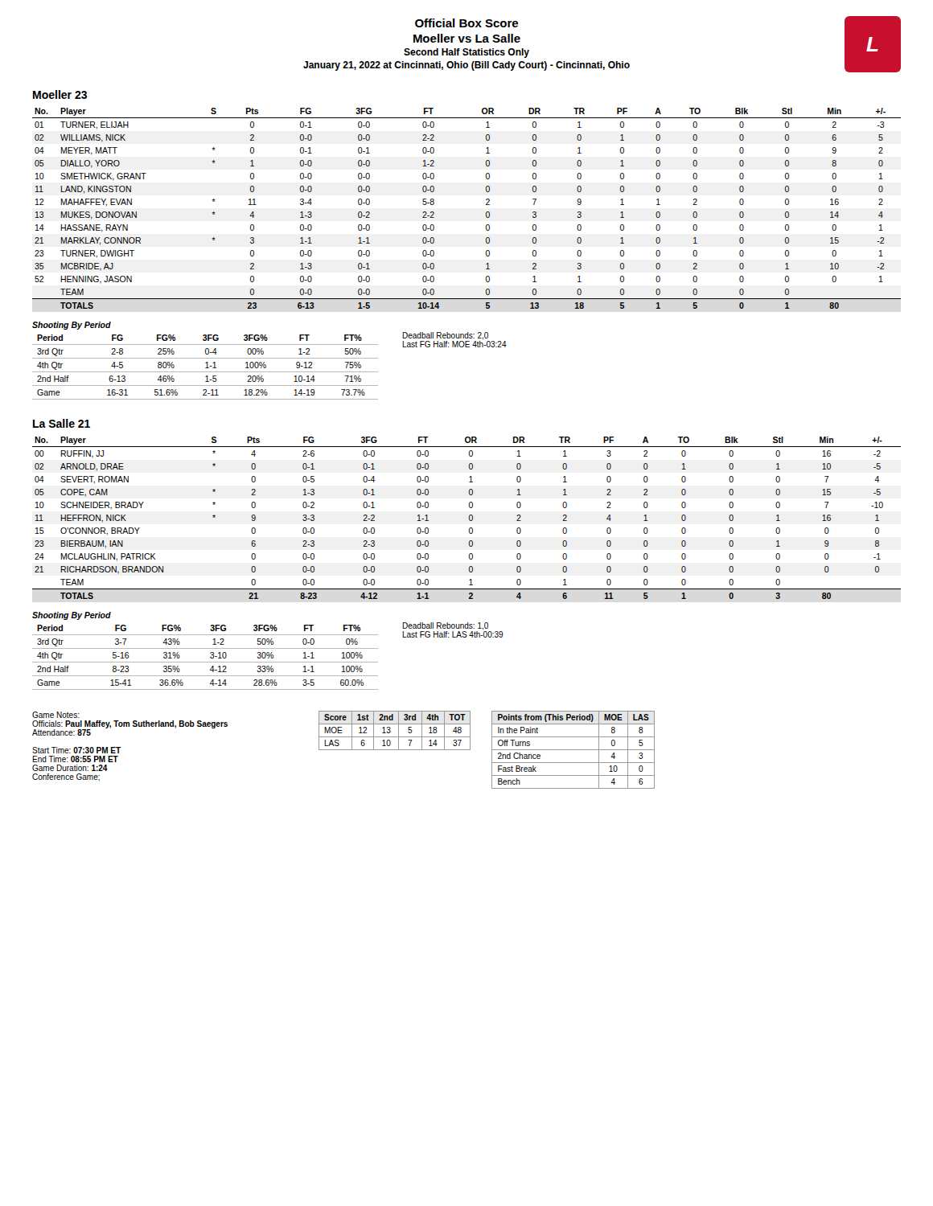L
S
Official Box Score
Moeller vs La Salle
Second Half Statistics Only
January 21, 2022 at Cincinnati, Ohio (Bill Cady Court) - Cincinnati, Ohio
Moeller 23
| No. | Player | S | Pts | FG | 3FG | FT | OR | DR | TR | PF | A | TO | Blk | Stl | Min | +/- |
| --- | --- | --- | --- | --- | --- | --- | --- | --- | --- | --- | --- | --- | --- | --- | --- | --- |
| 01 | TURNER, ELIJAH | | 0 | 0-1 | 0-0 | 0-0 | 1 | 0 | 1 | 0 | 0 | 0 | 0 | 0 | 2 | -3 |
| 02 | WILLIAMS, NICK | | 2 | 0-0 | 0-0 | 2-2 | 0 | 0 | 0 | 1 | 0 | 0 | 0 | 0 | 6 | 5 |
| 04 | MEYER, MATT | * | 0 | 0-1 | 0-1 | 0-0 | 1 | 0 | 1 | 0 | 0 | 0 | 0 | 0 | 9 | 2 |
| 05 | DIALLO, YORO | * | 1 | 0-0 | 0-0 | 1-2 | 0 | 0 | 0 | 1 | 0 | 0 | 0 | 0 | 8 | 0 |
| 10 | SMETHWICK, GRANT | | 0 | 0-0 | 0-0 | 0-0 | 0 | 0 | 0 | 0 | 0 | 0 | 0 | 0 | 0 | 1 |
| 11 | LAND, KINGSTON | | 0 | 0-0 | 0-0 | 0-0 | 0 | 0 | 0 | 0 | 0 | 0 | 0 | 0 | 0 | 0 |
| 12 | MAHAFFEY, EVAN | * | 11 | 3-4 | 0-0 | 5-8 | 2 | 7 | 9 | 1 | 1 | 2 | 0 | 0 | 16 | 2 |
| 13 | MUKES, DONOVAN | * | 4 | 1-3 | 0-2 | 2-2 | 0 | 3 | 3 | 1 | 0 | 0 | 0 | 0 | 14 | 4 |
| 14 | HASSANE, RAYN | | 0 | 0-0 | 0-0 | 0-0 | 0 | 0 | 0 | 0 | 0 | 0 | 0 | 0 | 0 | 1 |
| 21 | MARKLAY, CONNOR | * | 3 | 1-1 | 1-1 | 0-0 | 0 | 0 | 0 | 1 | 0 | 1 | 0 | 0 | 15 | -2 |
| 23 | TURNER, DWIGHT | | 0 | 0-0 | 0-0 | 0-0 | 0 | 0 | 0 | 0 | 0 | 0 | 0 | 0 | 0 | 1 |
| 35 | MCBRIDE, AJ | | 2 | 1-3 | 0-1 | 0-0 | 1 | 2 | 3 | 0 | 0 | 2 | 0 | 1 | 10 | -2 |
| 52 | HENNING, JASON | | 0 | 0-0 | 0-0 | 0-0 | 0 | 1 | 1 | 0 | 0 | 0 | 0 | 0 | 0 | 1 |
| | TEAM | | 0 | 0-0 | 0-0 | 0-0 | 0 | 0 | 0 | 0 | 0 | 0 | 0 | 0 | | |
| | TOTALS | | 23 | 6-13 | 1-5 | 10-14 | 5 | 13 | 18 | 5 | 1 | 5 | 0 | 1 | 80 | |
Shooting By Period
| Period | FG | FG% | 3FG | 3FG% | FT | FT% |
| --- | --- | --- | --- | --- | --- | --- |
| 3rd Qtr | 2-8 | 25% | 0-4 | 00% | 1-2 | 50% |
| 4th Qtr | 4-5 | 80% | 1-1 | 100% | 9-12 | 75% |
| 2nd Half | 6-13 | 46% | 1-5 | 20% | 10-14 | 71% |
| Game | 16-31 | 51.6% | 2-11 | 18.2% | 14-19 | 73.7% |
Deadball Rebounds: 2,0
Last FG Half: MOE 4th-03:24
La Salle 21
| No. | Player | S | Pts | FG | 3FG | FT | OR | DR | TR | PF | A | TO | Blk | Stl | Min | +/- |
| --- | --- | --- | --- | --- | --- | --- | --- | --- | --- | --- | --- | --- | --- | --- | --- | --- |
| 00 | RUFFIN, JJ | * | 4 | 2-6 | 0-0 | 0-0 | 0 | 1 | 1 | 3 | 2 | 0 | 0 | 0 | 16 | -2 |
| 02 | ARNOLD, DRAE | * | 0 | 0-1 | 0-1 | 0-0 | 0 | 0 | 0 | 0 | 0 | 1 | 0 | 1 | 10 | -5 |
| 04 | SEVERT, ROMAN | | 0 | 0-5 | 0-4 | 0-0 | 1 | 0 | 1 | 0 | 0 | 0 | 0 | 0 | 7 | 4 |
| 05 | COPE, CAM | * | 2 | 1-3 | 0-1 | 0-0 | 0 | 1 | 1 | 2 | 2 | 0 | 0 | 0 | 15 | -5 |
| 10 | SCHNEIDER, BRADY | * | 0 | 0-2 | 0-1 | 0-0 | 0 | 0 | 0 | 2 | 0 | 0 | 0 | 0 | 7 | -10 |
| 11 | HEFFRON, NICK | * | 9 | 3-3 | 2-2 | 1-1 | 0 | 2 | 2 | 4 | 1 | 0 | 0 | 1 | 16 | 1 |
| 15 | O'CONNOR, BRADY | | 0 | 0-0 | 0-0 | 0-0 | 0 | 0 | 0 | 0 | 0 | 0 | 0 | 0 | 0 | 0 |
| 23 | BIERBAUM, IAN | | 6 | 2-3 | 2-3 | 0-0 | 0 | 0 | 0 | 0 | 0 | 0 | 0 | 1 | 9 | 8 |
| 24 | MCLAUGHLIN, PATRICK | | 0 | 0-0 | 0-0 | 0-0 | 0 | 0 | 0 | 0 | 0 | 0 | 0 | 0 | 0 | -1 |
| 21 | RICHARDSON, BRANDON | | 0 | 0-0 | 0-0 | 0-0 | 0 | 0 | 0 | 0 | 0 | 0 | 0 | 0 | 0 | 0 |
| | TEAM | | 0 | 0-0 | 0-0 | 0-0 | 1 | 0 | 1 | 0 | 0 | 0 | 0 | 0 | | |
| | TOTALS | | 21 | 8-23 | 4-12 | 1-1 | 2 | 4 | 6 | 11 | 5 | 1 | 0 | 3 | 80 | |
Shooting By Period
| Period | FG | FG% | 3FG | 3FG% | FT | FT% |
| --- | --- | --- | --- | --- | --- | --- |
| 3rd Qtr | 3-7 | 43% | 1-2 | 50% | 0-0 | 0% |
| 4th Qtr | 5-16 | 31% | 3-10 | 30% | 1-1 | 100% |
| 2nd Half | 8-23 | 35% | 4-12 | 33% | 1-1 | 100% |
| Game | 15-41 | 36.6% | 4-14 | 28.6% | 3-5 | 60.0% |
Deadball Rebounds: 1,0
Last FG Half: LAS 4th-00:39
Game Notes:
Officials: Paul Maffey, Tom Sutherland, Bob Saegers
Attendance: 875
Start Time: 07:30 PM ET
End Time: 08:55 PM ET
Game Duration: 1:24
Conference Game;
| Score | 1st | 2nd | 3rd | 4th | TOT |
| --- | --- | --- | --- | --- | --- |
| MOE | 12 | 13 | 5 | 18 | 48 |
| LAS | 6 | 10 | 7 | 14 | 37 |
| Points from (This Period) | MOE | LAS |
| --- | --- | --- |
| In the Paint | 8 | 8 |
| Off Turns | 0 | 5 |
| 2nd Chance | 4 | 3 |
| Fast Break | 10 | 0 |
| Bench | 4 | 6 |